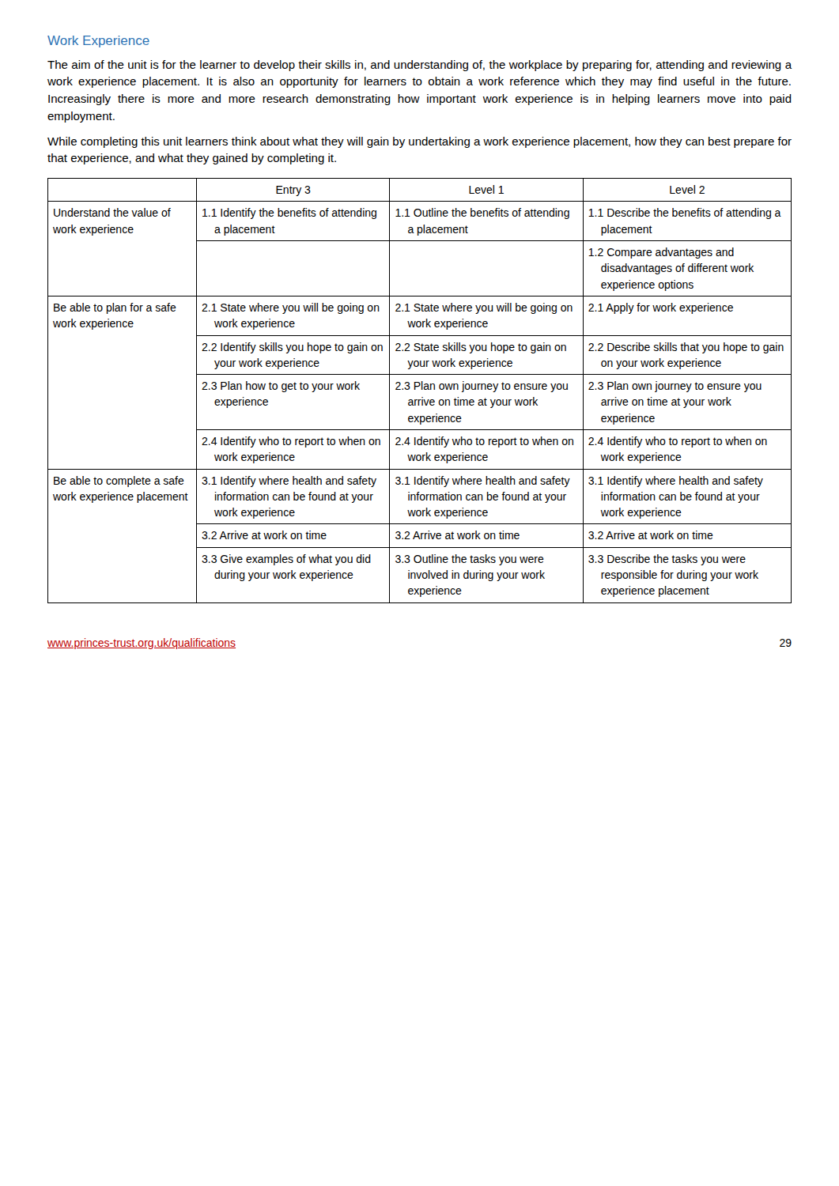Work Experience
The aim of the unit is for the learner to develop their skills in, and understanding of, the workplace by preparing for, attending and reviewing a work experience placement. It is also an opportunity for learners to obtain a work reference which they may find useful in the future. Increasingly there is more and more research demonstrating how important work experience is in helping learners move into paid employment.
While completing this unit learners think about what they will gain by undertaking a work experience placement, how they can best prepare for that experience, and what they gained by completing it.
| | Entry 3 | Level 1 | Level 2 |
| --- | --- | --- | --- |
| Understand the value of work experience | 1.1 Identify the benefits of attending a placement | 1.1 Outline the benefits of attending a placement | 1.1 Describe the benefits of attending a placement |
| | | 1.2 Compare advantages and disadvantages of different work experience options |
| Be able to plan for a safe work experience | 2.1 State where you will be going on work experience | 2.1 State where you will be going on work experience | 2.1 Apply for work experience |
| 2.2 Identify skills you hope to gain on your work experience | 2.2 State skills you hope to gain on your work experience | 2.2 Describe skills that you hope to gain on your work experience |
| 2.3 Plan how to get to your work experience | 2.3 Plan own journey to ensure you arrive on time at your work experience | 2.3 Plan own journey to ensure you arrive on time at your work experience |
| 2.4 Identify who to report to when on work experience | 2.4 Identify who to report to when on work experience | 2.4 Identify who to report to when on work experience |
| Be able to complete a safe work experience placement | 3.1 Identify where health and safety information can be found at your work experience | 3.1 Identify where health and safety information can be found at your work experience | 3.1 Identify where health and safety information can be found at your work experience |
| 3.2 Arrive at work on time | 3.2 Arrive at work on time | 3.2 Arrive at work on time |
| 3.3 Give examples of what you did during your work experience | 3.3 Outline the tasks you were involved in during your work experience | 3.3 Describe the tasks you were responsible for during your work experience placement |
www.princes-trust.org.uk/qualifications 29